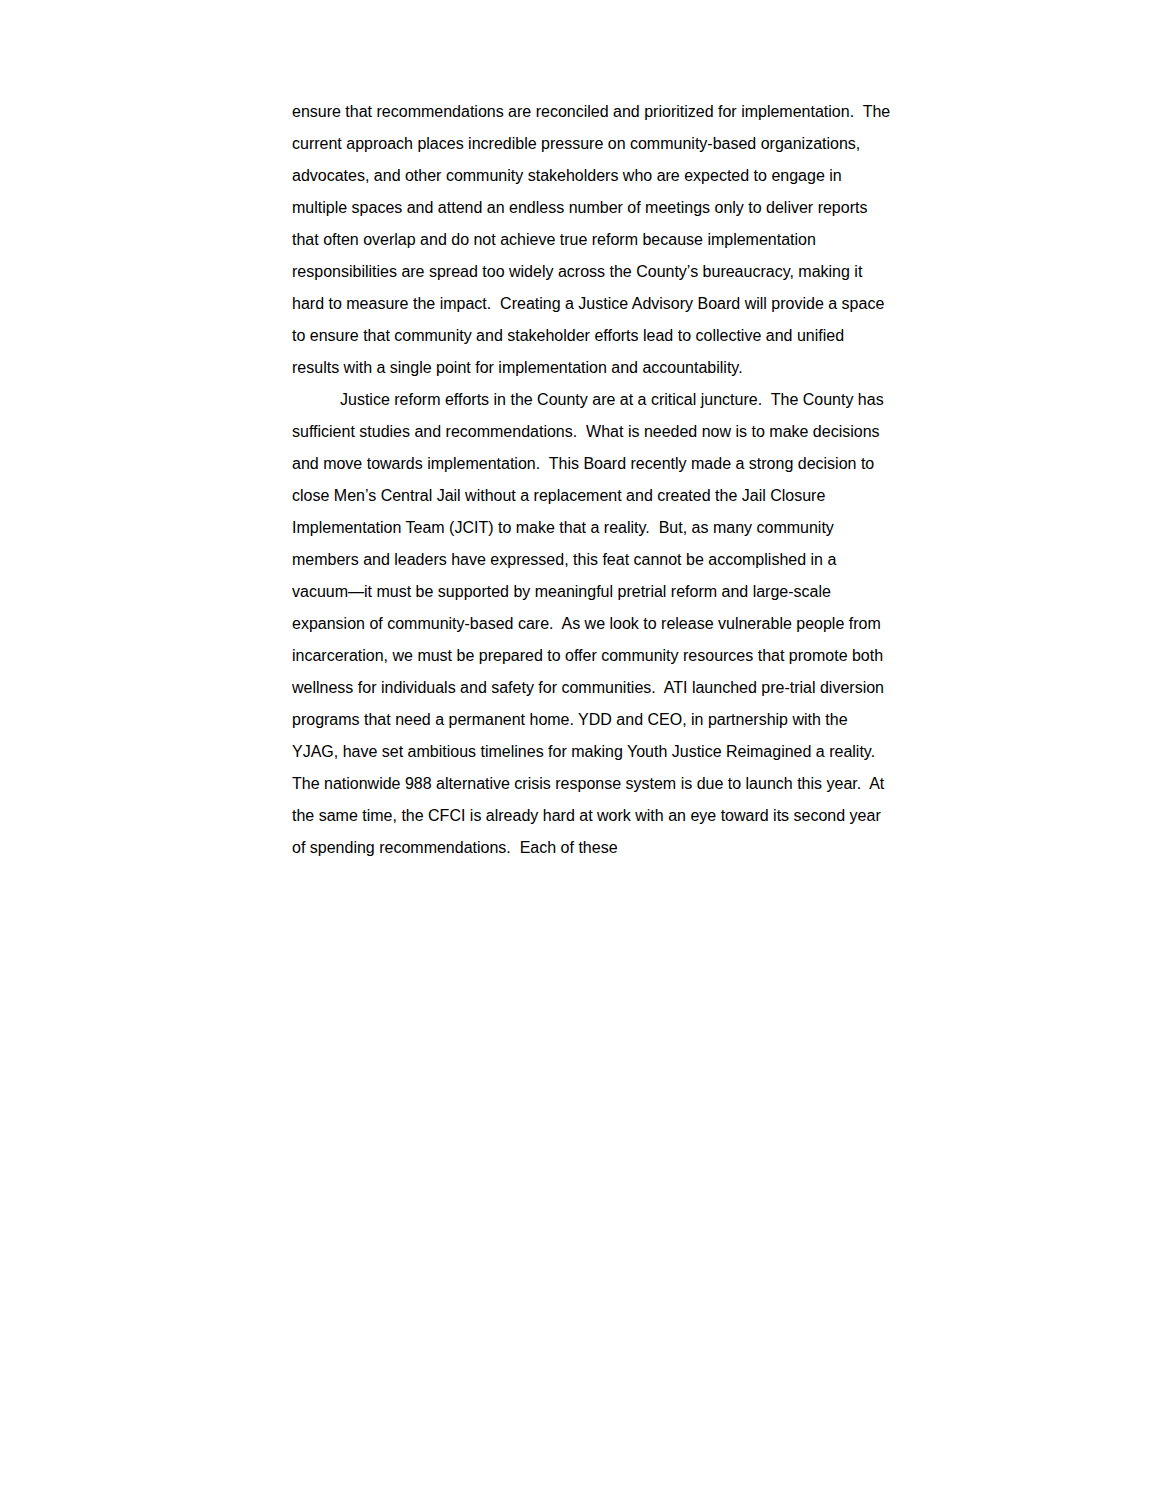ensure that recommendations are reconciled and prioritized for implementation. The current approach places incredible pressure on community-based organizations, advocates, and other community stakeholders who are expected to engage in multiple spaces and attend an endless number of meetings only to deliver reports that often overlap and do not achieve true reform because implementation responsibilities are spread too widely across the County’s bureaucracy, making it hard to measure the impact. Creating a Justice Advisory Board will provide a space to ensure that community and stakeholder efforts lead to collective and unified results with a single point for implementation and accountability.
Justice reform efforts in the County are at a critical juncture. The County has sufficient studies and recommendations. What is needed now is to make decisions and move towards implementation. This Board recently made a strong decision to close Men’s Central Jail without a replacement and created the Jail Closure Implementation Team (JCIT) to make that a reality. But, as many community members and leaders have expressed, this feat cannot be accomplished in a vacuum—it must be supported by meaningful pretrial reform and large-scale expansion of community-based care. As we look to release vulnerable people from incarceration, we must be prepared to offer community resources that promote both wellness for individuals and safety for communities. ATI launched pre-trial diversion programs that need a permanent home. YDD and CEO, in partnership with the YJAG, have set ambitious timelines for making Youth Justice Reimagined a reality. The nationwide 988 alternative crisis response system is due to launch this year. At the same time, the CFCI is already hard at work with an eye toward its second year of spending recommendations. Each of these